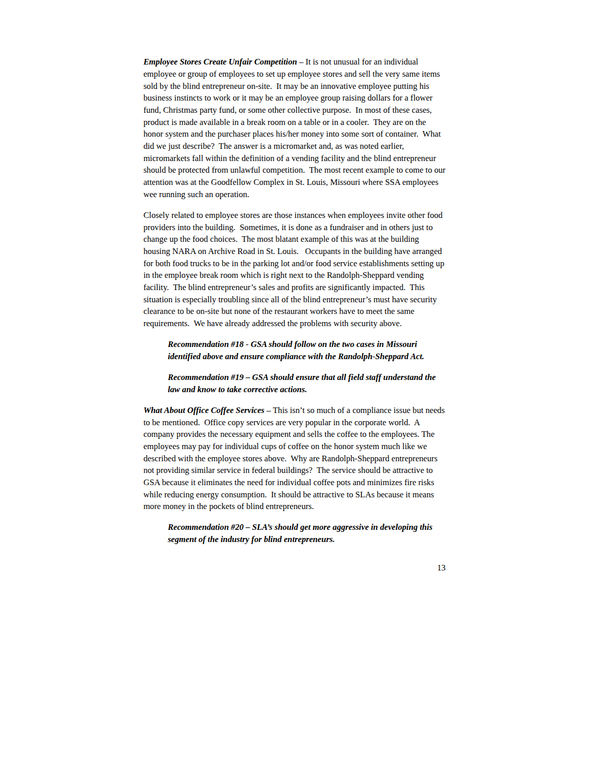Employee Stores Create Unfair Competition – It is not unusual for an individual employee or group of employees to set up employee stores and sell the very same items sold by the blind entrepreneur on-site. It may be an innovative employee putting his business instincts to work or it may be an employee group raising dollars for a flower fund, Christmas party fund, or some other collective purpose. In most of these cases, product is made available in a break room on a table or in a cooler. They are on the honor system and the purchaser places his/her money into some sort of container. What did we just describe? The answer is a micromarket and, as was noted earlier, micromarkets fall within the definition of a vending facility and the blind entrepreneur should be protected from unlawful competition. The most recent example to come to our attention was at the Goodfellow Complex in St. Louis, Missouri where SSA employees wee running such an operation.
Closely related to employee stores are those instances when employees invite other food providers into the building. Sometimes, it is done as a fundraiser and in others just to change up the food choices. The most blatant example of this was at the building housing NARA on Archive Road in St. Louis. Occupants in the building have arranged for both food trucks to be in the parking lot and/or food service establishments setting up in the employee break room which is right next to the Randolph-Sheppard vending facility. The blind entrepreneur’s sales and profits are significantly impacted. This situation is especially troubling since all of the blind entrepreneur’s must have security clearance to be on-site but none of the restaurant workers have to meet the same requirements. We have already addressed the problems with security above.
Recommendation #18 - GSA should follow on the two cases in Missouri identified above and ensure compliance with the Randolph-Sheppard Act.
Recommendation #19 – GSA should ensure that all field staff understand the law and know to take corrective actions.
What About Office Coffee Services – This isn’t so much of a compliance issue but needs to be mentioned. Office copy services are very popular in the corporate world. A company provides the necessary equipment and sells the coffee to the employees. The employees may pay for individual cups of coffee on the honor system much like we described with the employee stores above. Why are Randolph-Sheppard entrepreneurs not providing similar service in federal buildings? The service should be attractive to GSA because it eliminates the need for individual coffee pots and minimizes fire risks while reducing energy consumption. It should be attractive to SLAs because it means more money in the pockets of blind entrepreneurs.
Recommendation #20 – SLA’s should get more aggressive in developing this segment of the industry for blind entrepreneurs.
13